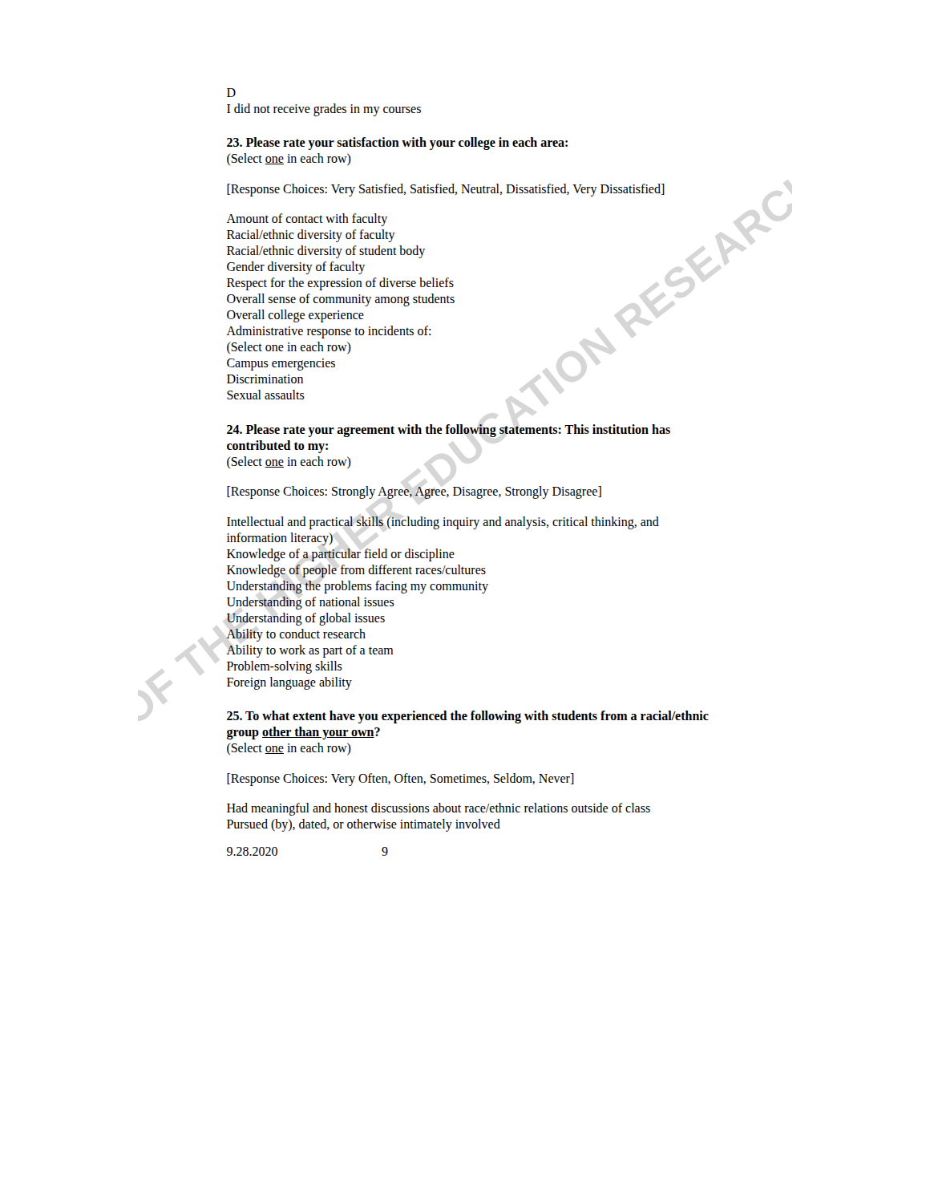Property of the Higher Education Research Institute
D
I did not receive grades in my courses
23. Please rate your satisfaction with your college in each area:
(Select one in each row)
[Response Choices: Very Satisfied, Satisfied, Neutral, Dissatisfied, Very Dissatisfied]
Amount of contact with faculty
Racial/ethnic diversity of faculty
Racial/ethnic diversity of student body
Gender diversity of faculty
Respect for the expression of diverse beliefs
Overall sense of community among students
Overall college experience
Administrative response to incidents of:
(Select one in each row)
Campus emergencies
Discrimination
Sexual assaults
24. Please rate your agreement with the following statements: This institution has contributed to my:
(Select one in each row)
[Response Choices: Strongly Agree, Agree, Disagree, Strongly Disagree]
Intellectual and practical skills (including inquiry and analysis, critical thinking, and information literacy)
Knowledge of a particular field or discipline
Knowledge of people from different races/cultures
Understanding the problems facing my community
Understanding of national issues
Understanding of global issues
Ability to conduct research
Ability to work as part of a team
Problem-solving skills
Foreign language ability
25. To what extent have you experienced the following with students from a racial/ethnic group other than your own?
(Select one in each row)
[Response Choices: Very Often, Often, Sometimes, Seldom, Never]
Had meaningful and honest discussions about race/ethnic relations outside of class
Pursued (by), dated, or otherwise intimately involved
9.28.20209